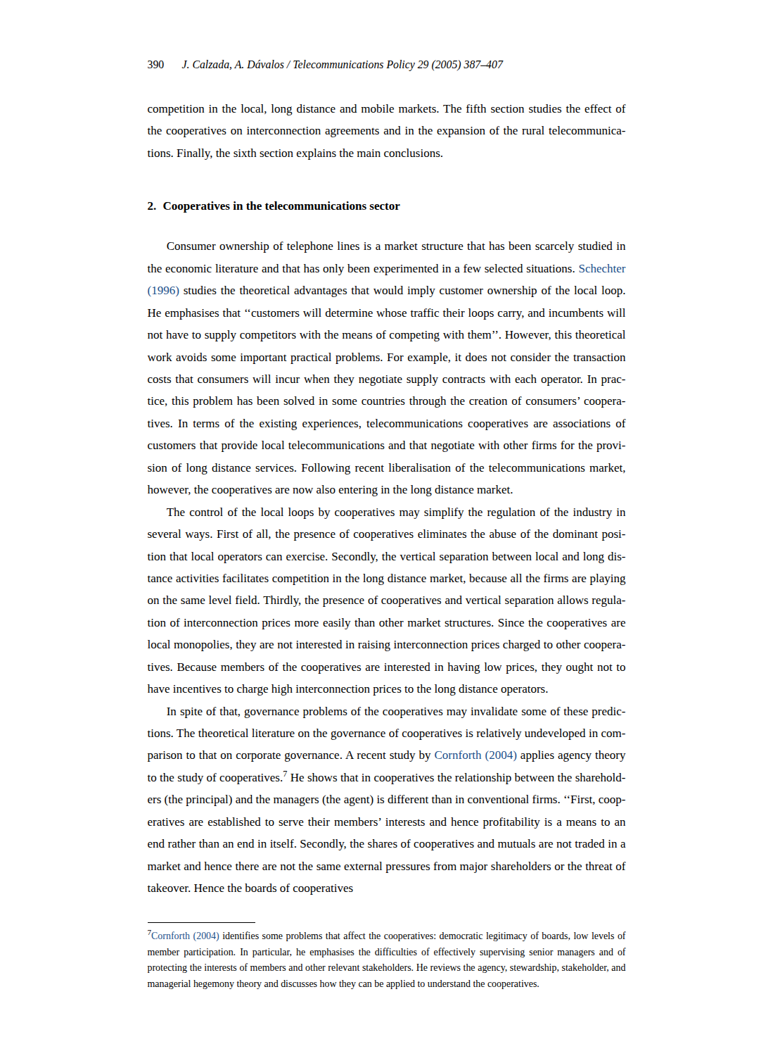390 J. Calzada, A. Dávalos / Telecommunications Policy 29 (2005) 387–407
competition in the local, long distance and mobile markets. The fifth section studies the effect of the cooperatives on interconnection agreements and in the expansion of the rural telecommunications. Finally, the sixth section explains the main conclusions.
2. Cooperatives in the telecommunications sector
Consumer ownership of telephone lines is a market structure that has been scarcely studied in the economic literature and that has only been experimented in a few selected situations. Schechter (1996) studies the theoretical advantages that would imply customer ownership of the local loop. He emphasises that ‘‘customers will determine whose traffic their loops carry, and incumbents will not have to supply competitors with the means of competing with them’’. However, this theoretical work avoids some important practical problems. For example, it does not consider the transaction costs that consumers will incur when they negotiate supply contracts with each operator. In practice, this problem has been solved in some countries through the creation of consumers’ cooperatives. In terms of the existing experiences, telecommunications cooperatives are associations of customers that provide local telecommunications and that negotiate with other firms for the provision of long distance services. Following recent liberalisation of the telecommunications market, however, the cooperatives are now also entering in the long distance market.
The control of the local loops by cooperatives may simplify the regulation of the industry in several ways. First of all, the presence of cooperatives eliminates the abuse of the dominant position that local operators can exercise. Secondly, the vertical separation between local and long distance activities facilitates competition in the long distance market, because all the firms are playing on the same level field. Thirdly, the presence of cooperatives and vertical separation allows regulation of interconnection prices more easily than other market structures. Since the cooperatives are local monopolies, they are not interested in raising interconnection prices charged to other cooperatives. Because members of the cooperatives are interested in having low prices, they ought not to have incentives to charge high interconnection prices to the long distance operators.
In spite of that, governance problems of the cooperatives may invalidate some of these predictions. The theoretical literature on the governance of cooperatives is relatively undeveloped in comparison to that on corporate governance. A recent study by Cornforth (2004) applies agency theory to the study of cooperatives.7 He shows that in cooperatives the relationship between the shareholders (the principal) and the managers (the agent) is different than in conventional firms. ‘‘First, cooperatives are established to serve their members’ interests and hence profitability is a means to an end rather than an end in itself. Secondly, the shares of cooperatives and mutuals are not traded in a market and hence there are not the same external pressures from major shareholders or the threat of takeover. Hence the boards of cooperatives
7Cornforth (2004) identifies some problems that affect the cooperatives: democratic legitimacy of boards, low levels of member participation. In particular, he emphasises the difficulties of effectively supervising senior managers and of protecting the interests of members and other relevant stakeholders. He reviews the agency, stewardship, stakeholder, and managerial hegemony theory and discusses how they can be applied to understand the cooperatives.